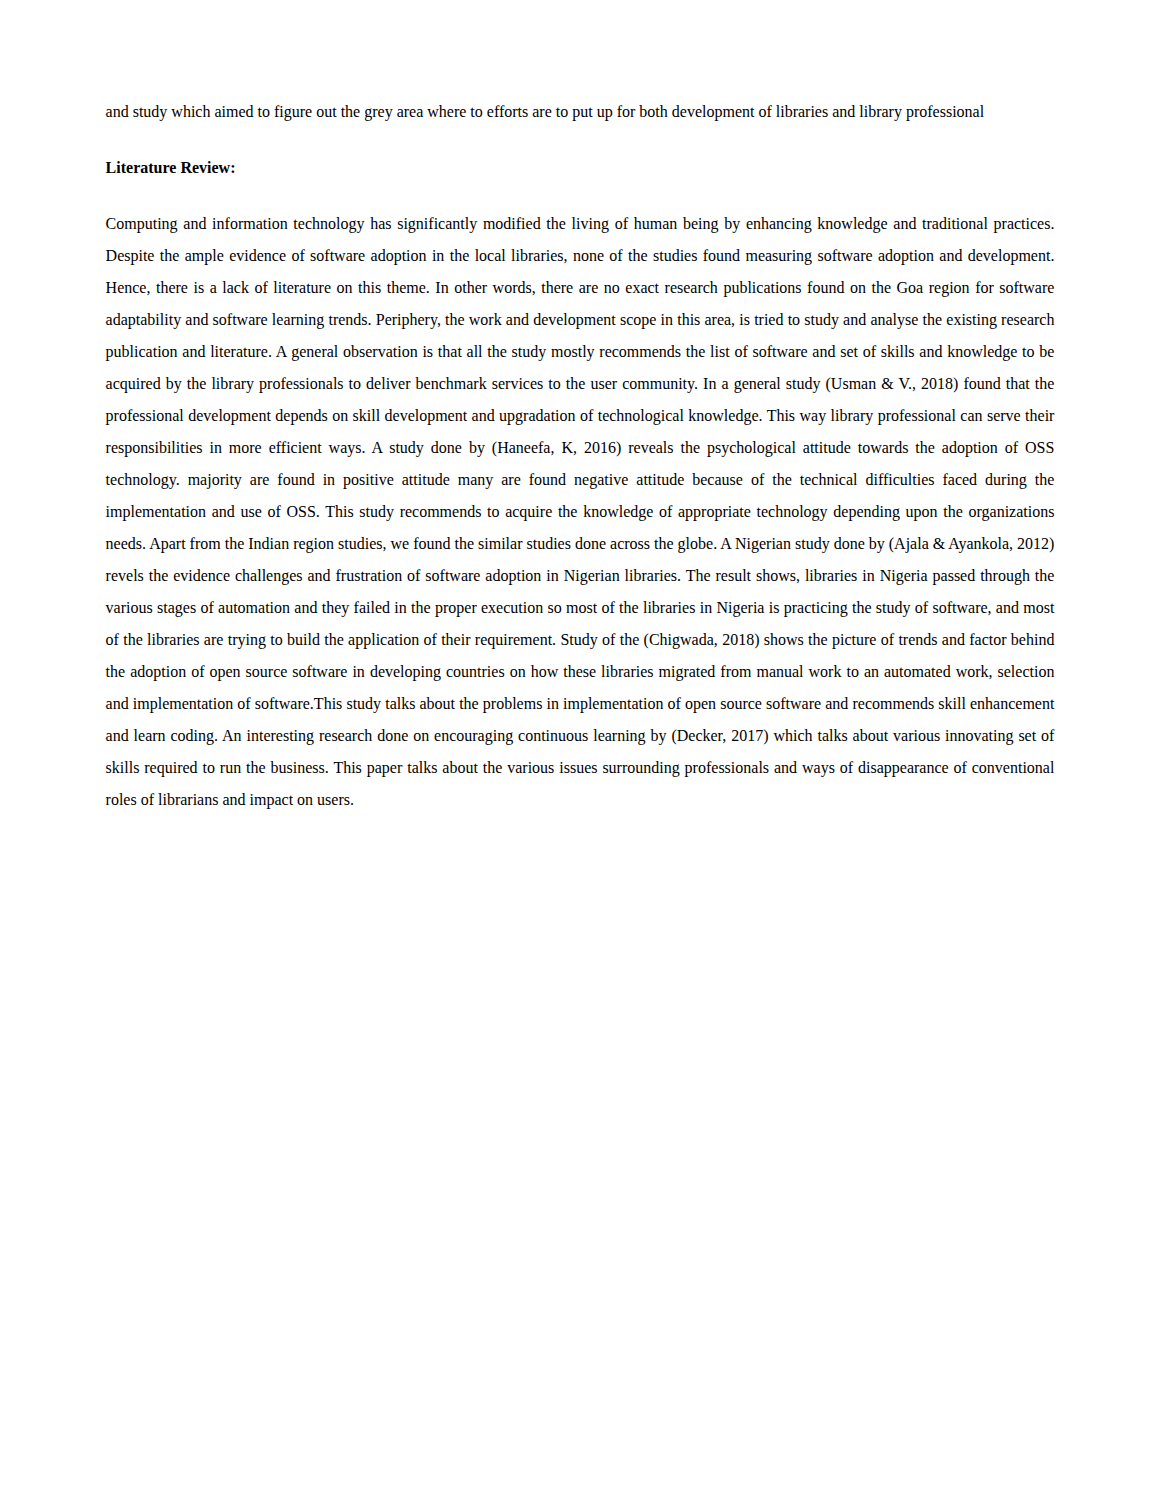and study which aimed to figure out the grey area where to efforts are to put up for both development of libraries and library professional
Literature Review:
Computing and information technology has significantly modified the living of human being by enhancing knowledge and traditional practices. Despite the ample evidence of software adoption in the local libraries, none of the studies found measuring software adoption and development. Hence, there is a lack of literature on this theme. In other words, there are no exact research publications found on the Goa region for software adaptability and software learning trends. Periphery, the work and development scope in this area, is tried to study and analyse the existing research publication and literature. A general observation is that all the study mostly recommends the list of software and set of skills and knowledge to be acquired by the library professionals to deliver benchmark services to the user community. In a general study (Usman & V., 2018) found that the professional development depends on skill development and upgradation of technological knowledge. This way library professional can serve their responsibilities in more efficient ways. A study done by (Haneefa, K, 2016) reveals the psychological attitude towards the adoption of OSS technology. majority are found in positive attitude many are found negative attitude because of the technical difficulties faced during the implementation and use of OSS. This study recommends to acquire the knowledge of appropriate technology depending upon the organizations needs. Apart from the Indian region studies, we found the similar studies done across the globe. A Nigerian study done by (Ajala & Ayankola, 2012) revels the evidence challenges and frustration of software adoption in Nigerian libraries. The result shows, libraries in Nigeria passed through the various stages of automation and they failed in the proper execution so most of the libraries in Nigeria is practicing the study of software, and most of the libraries are trying to build the application of their requirement. Study of the (Chigwada, 2018) shows the picture of trends and factor behind the adoption of open source software in developing countries on how these libraries migrated from manual work to an automated work, selection and implementation of software.This study talks about the problems in implementation of open source software and recommends skill enhancement and learn coding. An interesting research done on encouraging continuous learning by (Decker, 2017) which talks about various innovating set of skills required to run the business. This paper talks about the various issues surrounding professionals and ways of disappearance of conventional roles of librarians and impact on users.